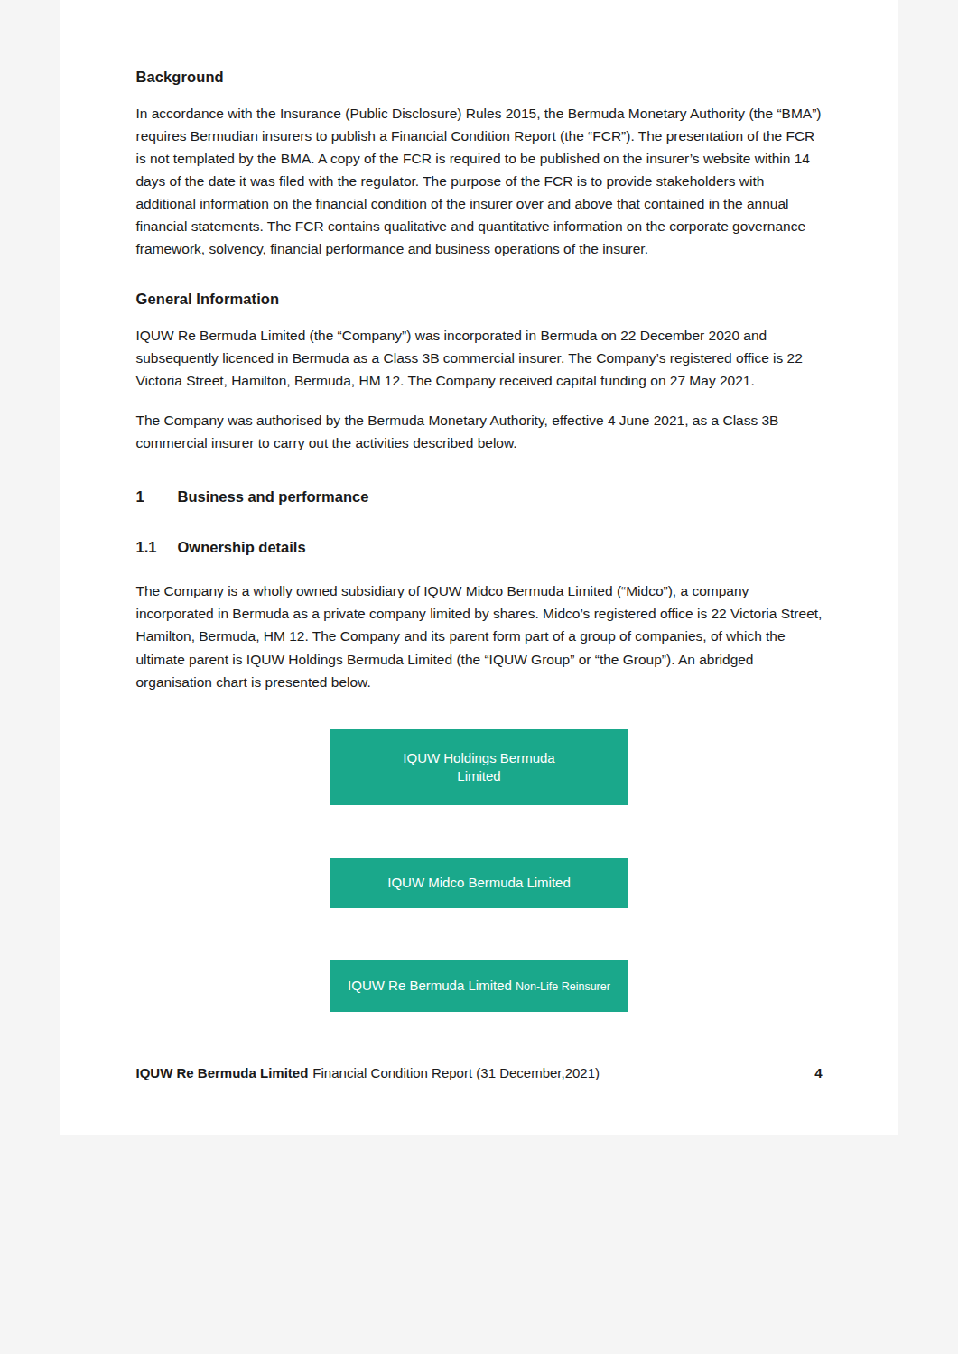Background
In accordance with the Insurance (Public Disclosure) Rules 2015, the Bermuda Monetary Authority (the “BMA”) requires Bermudian insurers to publish a Financial Condition Report (the “FCR”). The presentation of the FCR is not templated by the BMA. A copy of the FCR is required to be published on the insurer’s website within 14 days of the date it was filed with the regulator. The purpose of the FCR is to provide stakeholders with additional information on the financial condition of the insurer over and above that contained in the annual financial statements. The FCR contains qualitative and quantitative information on the corporate governance framework, solvency, financial performance and business operations of the insurer.
General Information
IQUW Re Bermuda Limited (the “Company”) was incorporated in Bermuda on 22 December 2020 and subsequently licenced in Bermuda as a Class 3B commercial insurer. The Company’s registered office is 22 Victoria Street, Hamilton, Bermuda, HM 12. The Company received capital funding on 27 May 2021.
The Company was authorised by the Bermuda Monetary Authority, effective 4 June 2021, as a Class 3B commercial insurer to carry out the activities described below.
1 Business and performance
1.1 Ownership details
The Company is a wholly owned subsidiary of IQUW Midco Bermuda Limited (“Midco”), a company incorporated in Bermuda as a private company limited by shares. Midco’s registered office is 22 Victoria Street, Hamilton, Bermuda, HM 12. The Company and its parent form part of a group of companies, of which the ultimate parent is IQUW Holdings Bermuda Limited (the “IQUW Group” or “the Group”). An abridged organisation chart is presented below.
IQUW Holdings Bermuda
Limited
IQUW Midco Bermuda Limited
IQUW Re Bermuda Limited Non-Life Reinsurer
IQUW Re Bermuda Limited Financial Condition Report (31 December,2021) 4